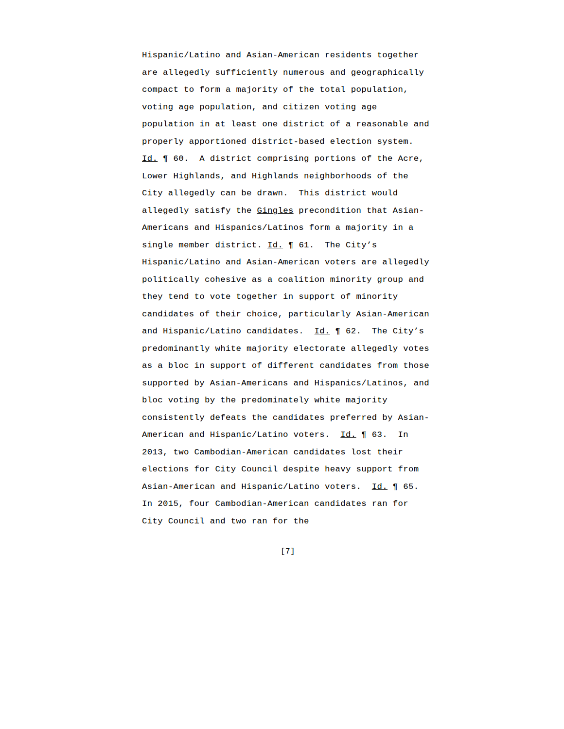Hispanic/Latino and Asian-American residents together are allegedly sufficiently numerous and geographically compact to form a majority of the total population, voting age population, and citizen voting age population in at least one district of a reasonable and properly apportioned district-based election system. Id. ¶ 60. A district comprising portions of the Acre, Lower Highlands, and Highlands neighborhoods of the City allegedly can be drawn. This district would allegedly satisfy the Gingles precondition that Asian-Americans and Hispanics/Latinos form a majority in a single member district. Id. ¶ 61. The City’s Hispanic/Latino and Asian-American voters are allegedly politically cohesive as a coalition minority group and they tend to vote together in support of minority candidates of their choice, particularly Asian-American and Hispanic/Latino candidates. Id. ¶ 62. The City’s predominantly white majority electorate allegedly votes as a bloc in support of different candidates from those supported by Asian-Americans and Hispanics/Latinos, and bloc voting by the predominately white majority consistently defeats the candidates preferred by Asian-American and Hispanic/Latino voters. Id. ¶ 63. In 2013, two Cambodian-American candidates lost their elections for City Council despite heavy support from Asian-American and Hispanic/Latino voters. Id. ¶ 65. In 2015, four Cambodian-American candidates ran for City Council and two ran for the
[7]